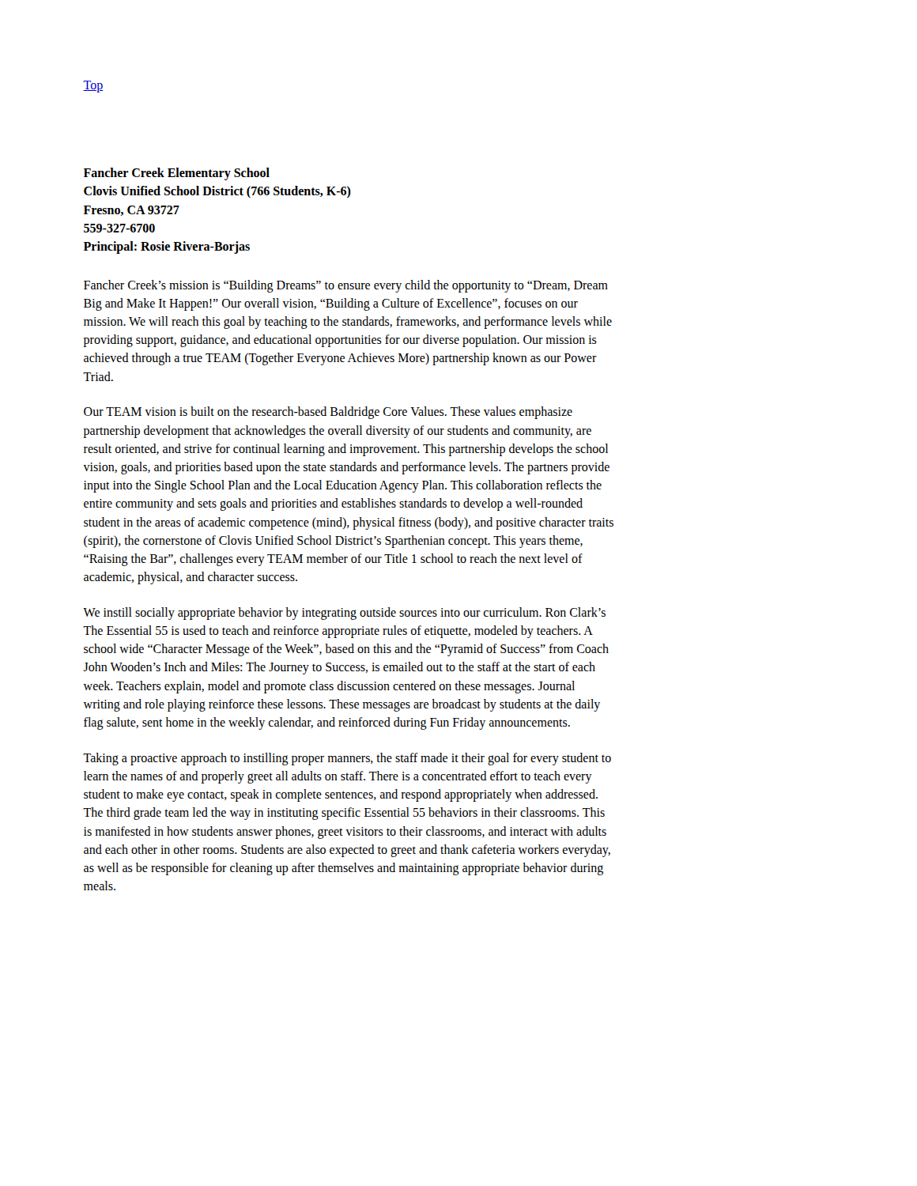Top
Fancher Creek Elementary School
Clovis Unified School District (766 Students, K-6)
Fresno, CA 93727
559-327-6700
Principal: Rosie Rivera-Borjas
Fancher Creek’s mission is “Building Dreams” to ensure every child the opportunity to “Dream, Dream Big and Make It Happen!” Our overall vision, “Building a Culture of Excellence”, focuses on our mission. We will reach this goal by teaching to the standards, frameworks, and performance levels while providing support, guidance, and educational opportunities for our diverse population. Our mission is achieved through a true TEAM (Together Everyone Achieves More) partnership known as our Power Triad.
Our TEAM vision is built on the research-based Baldridge Core Values. These values emphasize partnership development that acknowledges the overall diversity of our students and community, are result oriented, and strive for continual learning and improvement. This partnership develops the school vision, goals, and priorities based upon the state standards and performance levels. The partners provide input into the Single School Plan and the Local Education Agency Plan. This collaboration reflects the entire community and sets goals and priorities and establishes standards to develop a well-rounded student in the areas of academic competence (mind), physical fitness (body), and positive character traits (spirit), the cornerstone of Clovis Unified School District’s Sparthenian concept. This years theme, “Raising the Bar”, challenges every TEAM member of our Title 1 school to reach the next level of academic, physical, and character success.
We instill socially appropriate behavior by integrating outside sources into our curriculum. Ron Clark’s The Essential 55 is used to teach and reinforce appropriate rules of etiquette, modeled by teachers. A school wide “Character Message of the Week”, based on this and the “Pyramid of Success” from Coach John Wooden’s Inch and Miles: The Journey to Success, is emailed out to the staff at the start of each week. Teachers explain, model and promote class discussion centered on these messages. Journal writing and role playing reinforce these lessons. These messages are broadcast by students at the daily flag salute, sent home in the weekly calendar, and reinforced during Fun Friday announcements.
Taking a proactive approach to instilling proper manners, the staff made it their goal for every student to learn the names of and properly greet all adults on staff. There is a concentrated effort to teach every student to make eye contact, speak in complete sentences, and respond appropriately when addressed. The third grade team led the way in instituting specific Essential 55 behaviors in their classrooms. This is manifested in how students answer phones, greet visitors to their classrooms, and interact with adults and each other in other rooms. Students are also expected to greet and thank cafeteria workers everyday, as well as be responsible for cleaning up after themselves and maintaining appropriate behavior during meals.